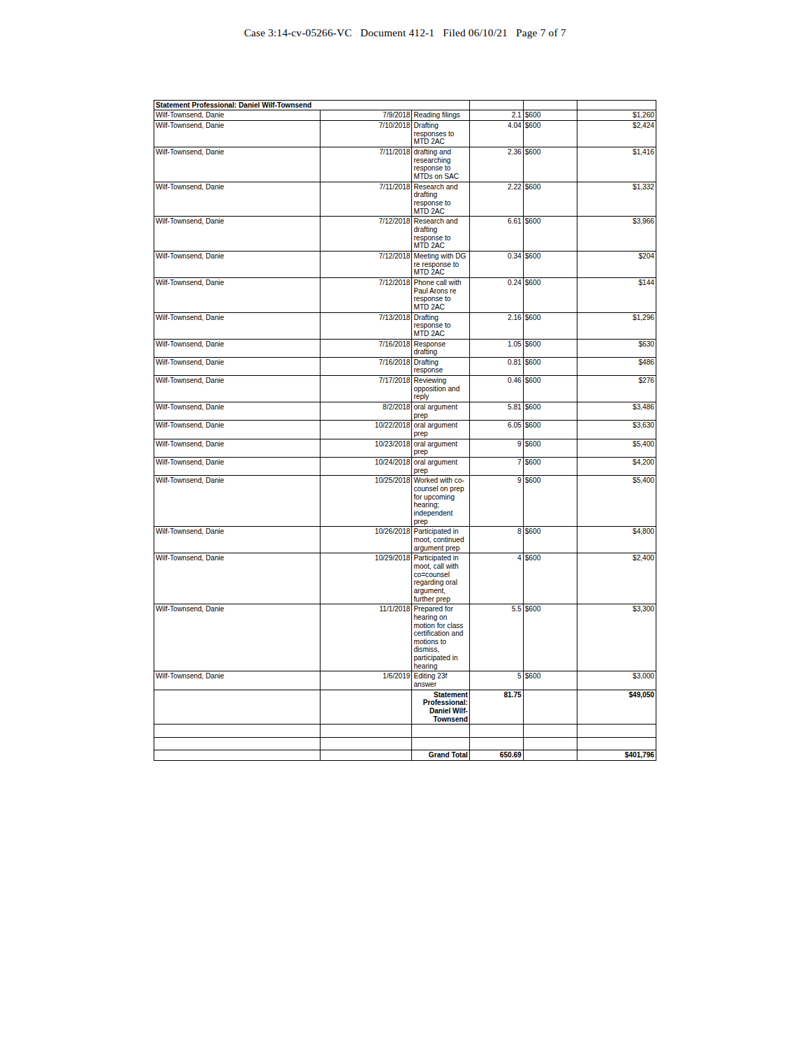Case 3:14-cv-05266-VC Document 412-1 Filed 06/10/21 Page 7 of 7
| Statement Professional: Daniel Wilf-Townsend | | | |
| Wilf-Townsend, Danie | 7/9/2018 | Reading filings | 2.1 | $600 | $1,260 |
| Wilf-Townsend, Danie | 7/10/2018 | Drafting responses to MTD 2AC | 4.04 | $600 | $2,424 |
| Wilf-Townsend, Danie | 7/11/2018 | drafting and researching response to MTDs on SAC | 2.36 | $600 | $1,416 |
| Wilf-Townsend, Danie | 7/11/2018 | Research and drafting response to MTD 2AC | 2.22 | $600 | $1,332 |
| Wilf-Townsend, Danie | 7/12/2018 | Research and drafting response to MTD 2AC | 6.61 | $600 | $3,966 |
| Wilf-Townsend, Danie | 7/12/2018 | Meeting with DG re response to MTD 2AC | 0.34 | $600 | $204 |
| Wilf-Townsend, Danie | 7/12/2018 | Phone call with Paul Arons re response to MTD 2AC | 0.24 | $600 | $144 |
| Wilf-Townsend, Danie | 7/13/2018 | Drafting response to MTD 2AC | 2.16 | $600 | $1,296 |
| Wilf-Townsend, Danie | 7/16/2018 | Response drafting | 1.05 | $600 | $630 |
| Wilf-Townsend, Danie | 7/16/2018 | Drafting response | 0.81 | $600 | $486 |
| Wilf-Townsend, Danie | 7/17/2018 | Reviewing opposition and reply | 0.46 | $600 | $276 |
| Wilf-Townsend, Danie | 8/2/2018 | oral argument prep | 5.81 | $600 | $3,486 |
| Wilf-Townsend, Danie | 10/22/2018 | oral argument prep | 6.05 | $600 | $3,630 |
| Wilf-Townsend, Danie | 10/23/2018 | oral argument prep | 9 | $600 | $5,400 |
| Wilf-Townsend, Danie | 10/24/2018 | oral argument prep | 7 | $600 | $4,200 |
| Wilf-Townsend, Danie | 10/25/2018 | Worked with co-counsel on prep for upcoming hearing; independent prep | 9 | $600 | $5,400 |
| Wilf-Townsend, Danie | 10/26/2018 | Participated in moot, continued argument prep | 8 | $600 | $4,800 |
| Wilf-Townsend, Danie | 10/29/2018 | Participated in moot, call with co=counsel regarding oral argument, further prep | 4 | $600 | $2,400 |
| Wilf-Townsend, Danie | 11/1/2018 | Prepared for hearing on motion for class certification and motions to dismiss, participated in hearing | 5.5 | $600 | $3,300 |
| Wilf-Townsend, Danie | 1/6/2019 | Editing 23f answer | 5 | $600 | $3,000 |
| | | Statement Professional: Daniel Wilf-Townsend | 81.75 | | $49,050 |
| | | Grand Total | 650.69 | | $401,796 |